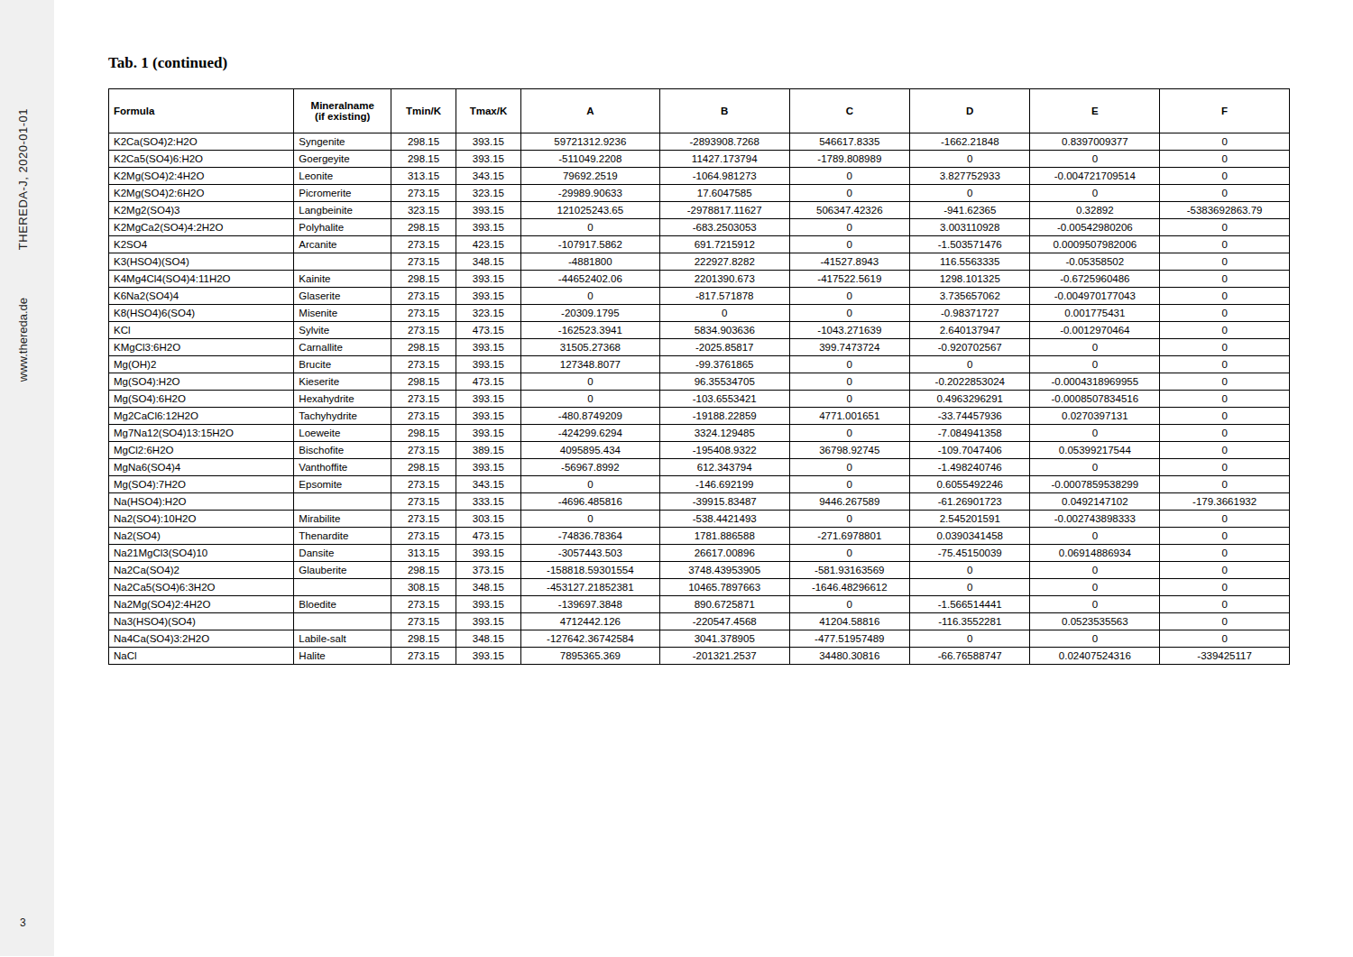THEREDA-J, 2020-01-01
www.thereda.de
3
Tab. 1 (continued)
| Formula | Mineralname (if existing) | Tmin/K | Tmax/K | A | B | C | D | E | F |
| --- | --- | --- | --- | --- | --- | --- | --- | --- | --- |
| K2Ca(SO4)2:H2O | Syngenite | 298.15 | 393.15 | 59721312.9236 | -2893908.7268 | 546617.8335 | -1662.21848 | 0.8397009377 | 0 |
| K2Ca5(SO4)6:H2O | Goergeyite | 298.15 | 393.15 | -511049.2208 | 11427.173794 | -1789.808989 | 0 | 0 | 0 |
| K2Mg(SO4)2:4H2O | Leonite | 313.15 | 343.15 | 79692.2519 | -1064.981273 | 0 | 3.827752933 | -0.004721709514 | 0 |
| K2Mg(SO4)2:6H2O | Picromerite | 273.15 | 323.15 | -29989.90633 | 17.6047585 | 0 | 0 | 0 | 0 |
| K2Mg2(SO4)3 | Langbeinite | 323.15 | 393.15 | 121025243.65 | -2978817.11627 | 506347.42326 | -941.62365 | 0.32892 | -5383692863.79 |
| K2MgCa2(SO4)4:2H2O | Polyhalite | 298.15 | 393.15 | 0 | -683.2503053 | 0 | 3.003110928 | -0.00542980206 | 0 |
| K2SO4 | Arcanite | 273.15 | 423.15 | -107917.5862 | 691.7215912 | 0 | -1.503571476 | 0.0009507982006 | 0 |
| K3(HSO4)(SO4) | | 273.15 | 348.15 | -4881800 | 222927.8282 | -41527.8943 | 116.5563335 | -0.05358502 | 0 |
| K4Mg4Cl4(SO4)4:11H2O | Kainite | 298.15 | 393.15 | -44652402.06 | 2201390.673 | -417522.5619 | 1298.101325 | -0.6725960486 | 0 |
| K6Na2(SO4)4 | Glaserite | 273.15 | 393.15 | 0 | -817.571878 | 0 | 3.735657062 | -0.004970177043 | 0 |
| K8(HSO4)6(SO4) | Misenite | 273.15 | 323.15 | -20309.1795 | 0 | 0 | -0.98371727 | 0.001775431 | 0 |
| KCl | Sylvite | 273.15 | 473.15 | -162523.3941 | 5834.903636 | -1043.271639 | 2.640137947 | -0.0012970464 | 0 |
| KMgCl3:6H2O | Carnallite | 298.15 | 393.15 | 31505.27368 | -2025.85817 | 399.7473724 | -0.920702567 | 0 | 0 |
| Mg(OH)2 | Brucite | 273.15 | 393.15 | 127348.8077 | -99.3761865 | 0 | 0 | 0 | 0 |
| Mg(SO4):H2O | Kieserite | 298.15 | 473.15 | 0 | 96.35534705 | 0 | -0.2022853024 | -0.0004318969955 | 0 |
| Mg(SO4):6H2O | Hexahydrite | 273.15 | 393.15 | 0 | -103.6553421 | 0 | 0.4963296291 | -0.0008507834516 | 0 |
| Mg2CaCl6:12H2O | Tachyhydrite | 273.15 | 393.15 | -480.8749209 | -19188.22859 | 4771.001651 | -33.74457936 | 0.0270397131 | 0 |
| Mg7Na12(SO4)13:15H2O | Loeweite | 298.15 | 393.15 | -424299.6294 | 3324.129485 | 0 | -7.084941358 | 0 | 0 |
| MgCl2:6H2O | Bischofite | 273.15 | 389.15 | 4095895.434 | -195408.9322 | 36798.92745 | -109.7047406 | 0.05399217544 | 0 |
| MgNa6(SO4)4 | Vanthoffite | 298.15 | 393.15 | -56967.8992 | 612.343794 | 0 | -1.498240746 | 0 | 0 |
| Mg(SO4):7H2O | Epsomite | 273.15 | 343.15 | 0 | -146.692199 | 0 | 0.6055492246 | -0.0007859538299 | 0 |
| Na(HSO4):H2O | | 273.15 | 333.15 | -4696.485816 | -39915.83487 | 9446.267589 | -61.26901723 | 0.0492147102 | -179.3661932 |
| Na2(SO4):10H2O | Mirabilite | 273.15 | 303.15 | 0 | -538.4421493 | 0 | 2.545201591 | -0.002743898333 | 0 |
| Na2(SO4) | Thenardite | 273.15 | 473.15 | -74836.78364 | 1781.886588 | -271.6978801 | 0.0390341458 | 0 | 0 |
| Na21MgCl3(SO4)10 | Dansite | 313.15 | 393.15 | -3057443.503 | 26617.00896 | 0 | -75.45150039 | 0.06914886934 | 0 |
| Na2Ca(SO4)2 | Glauberite | 298.15 | 373.15 | -158818.59301554 | 3748.43953905 | -581.93163569 | 0 | 0 | 0 |
| Na2Ca5(SO4)6:3H2O | | 308.15 | 348.15 | -453127.21852381 | 10465.7897663 | -1646.48296612 | 0 | 0 | 0 |
| Na2Mg(SO4)2:4H2O | Bloedite | 273.15 | 393.15 | -139697.3848 | 890.6725871 | 0 | -1.566514441 | 0 | 0 |
| Na3(HSO4)(SO4) | | 273.15 | 393.15 | 4712442.126 | -220547.4568 | 41204.58816 | -116.3552281 | 0.0523535563 | 0 |
| Na4Ca(SO4)3:2H2O | Labile-salt | 298.15 | 348.15 | -127642.36742584 | 3041.378905 | -477.51957489 | 0 | 0 | 0 |
| NaCl | Halite | 273.15 | 393.15 | 7895365.369 | -201321.2537 | 34480.30816 | -66.76588747 | 0.02407524316 | -339425117 |